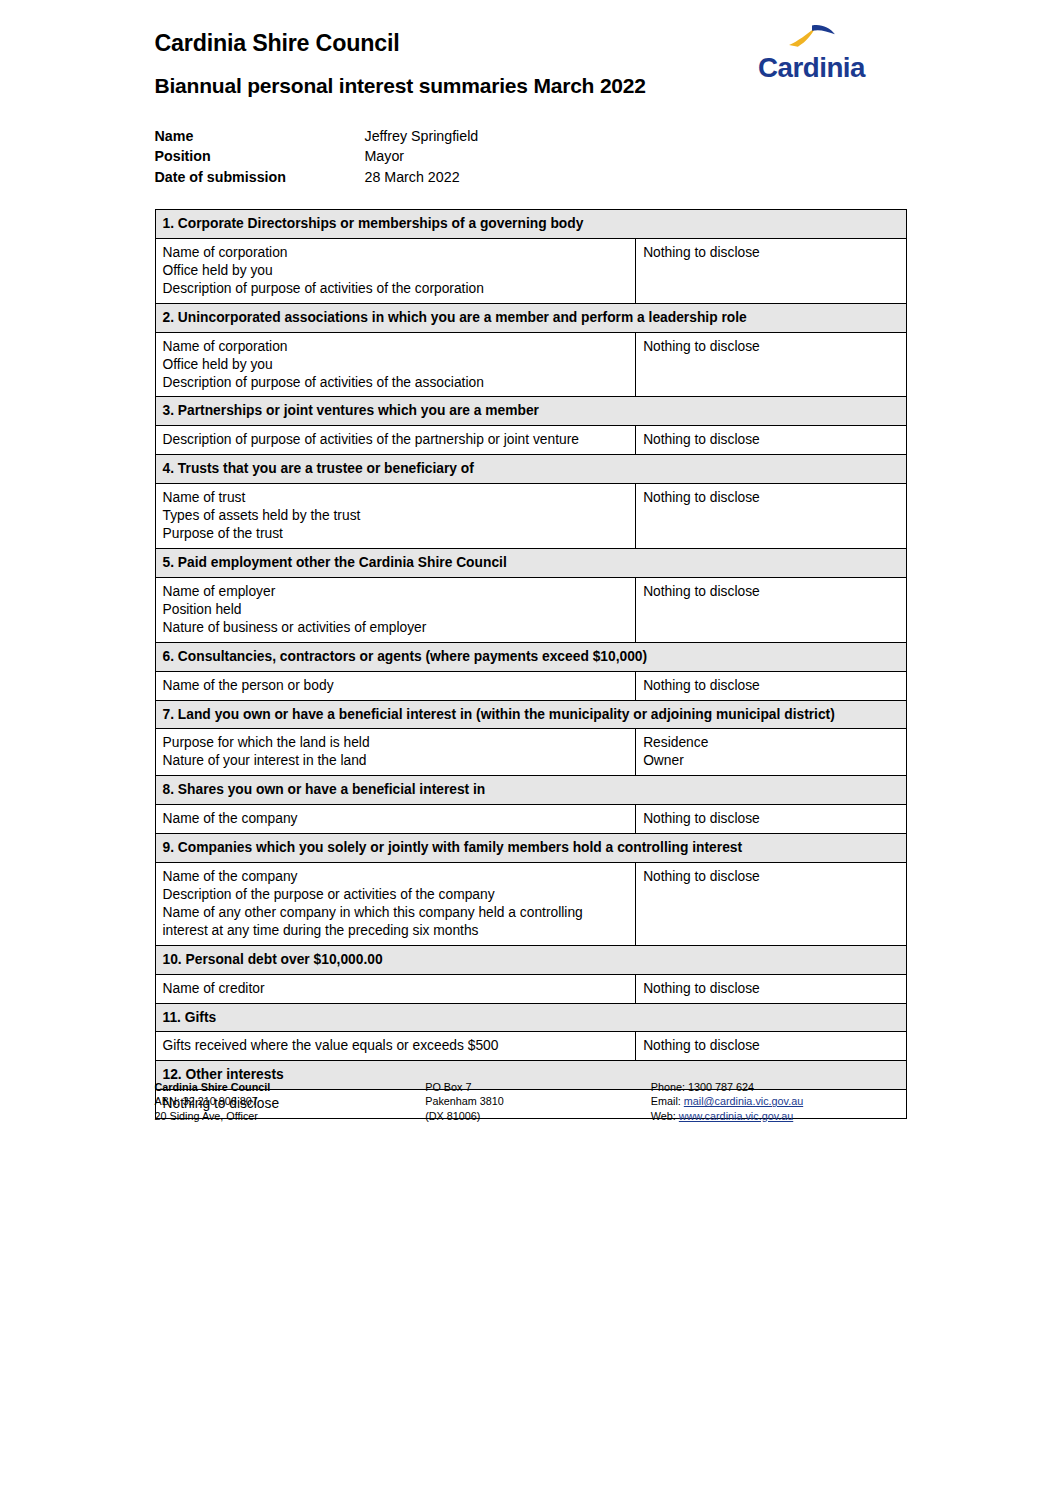Cardinia
Cardinia Shire Council
Biannual personal interest summaries March 2022
| Name | Jeffrey Springfield |
| Position | Mayor |
| Date of submission | 28 March 2022 |
| 1. Corporate Directorships or memberships of a governing body |
| Name of corporation Office held by you Description of purpose of activities of the corporation | Nothing to disclose |
| 2. Unincorporated associations in which you are a member and perform a leadership role |
| Name of corporation Office held by you Description of purpose of activities of the association | Nothing to disclose |
| 3. Partnerships or joint ventures which you are a member |
| Description of purpose of activities of the partnership or joint venture | Nothing to disclose |
| 4. Trusts that you are a trustee or beneficiary of |
| Name of trust Types of assets held by the trust Purpose of the trust | Nothing to disclose |
| 5. Paid employment other the Cardinia Shire Council |
| Name of employer Position held Nature of business or activities of employer | Nothing to disclose |
| 6. Consultancies, contractors or agents (where payments exceed $10,000) |
| Name of the person or body | Nothing to disclose |
| 7. Land you own or have a beneficial interest in (within the municipality or adjoining municipal district) |
| Purpose for which the land is held Nature of your interest in the land | Residence Owner |
| 8. Shares you own or have a beneficial interest in |
| Name of the company | Nothing to disclose |
| 9. Companies which you solely or jointly with family members hold a controlling interest |
| Name of the company Description of the purpose or activities of the company Name of any other company in which this company held a controlling interest at any time during the preceding six months | Nothing to disclose |
| 10. Personal debt over $10,000.00 |
| Name of creditor | Nothing to disclose |
| 11. Gifts |
| Gifts received where the value equals or exceeds $500 | Nothing to disclose |
| 12. Other interests |
| Nothing to disclose |
| Cardinia Shire Council ABN: 32 210 906 807 20 Siding Ave, Officer | PO Box 7 Pakenham 3810 (DX 81006) | Phone: 1300 787 624 Email: mail@cardinia.vic.gov.au Web: www.cardinia.vic.gov.au |